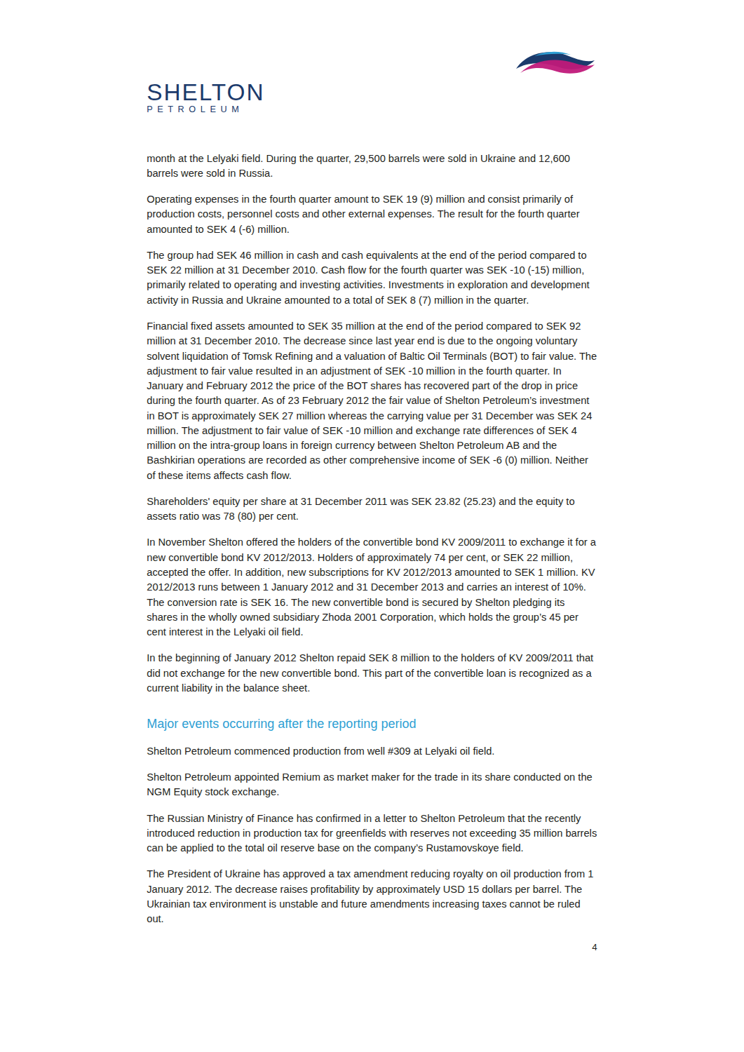SHELTON
PETROLEUM
month at the Lelyaki field. During the quarter, 29,500 barrels were sold in Ukraine and 12,600 barrels were sold in Russia.
Operating expenses in the fourth quarter amount to SEK 19 (9) million and consist primarily of production costs, personnel costs and other external expenses. The result for the fourth quarter amounted to SEK 4 (-6) million.
The group had SEK 46 million in cash and cash equivalents at the end of the period compared to SEK 22 million at 31 December 2010. Cash flow for the fourth quarter was SEK -10 (-15) million, primarily related to operating and investing activities. Investments in exploration and development activity in Russia and Ukraine amounted to a total of SEK 8 (7) million in the quarter.
Financial fixed assets amounted to SEK 35 million at the end of the period compared to SEK 92 million at 31 December 2010. The decrease since last year end is due to the ongoing voluntary solvent liquidation of Tomsk Refining and a valuation of Baltic Oil Terminals (BOT) to fair value. The adjustment to fair value resulted in an adjustment of SEK -10 million in the fourth quarter. In January and February 2012 the price of the BOT shares has recovered part of the drop in price during the fourth quarter. As of 23 February 2012 the fair value of Shelton Petroleum’s investment in BOT is approximately SEK 27 million whereas the carrying value per 31 December was SEK 24 million. The adjustment to fair value of SEK -10 million and exchange rate differences of SEK 4 million on the intra-group loans in foreign currency between Shelton Petroleum AB and the Bashkirian operations are recorded as other comprehensive income of SEK -6 (0) million. Neither of these items affects cash flow.
Shareholders' equity per share at 31 December 2011 was SEK 23.82 (25.23) and the equity to assets ratio was 78 (80) per cent.
In November Shelton offered the holders of the convertible bond KV 2009/2011 to exchange it for a new convertible bond KV 2012/2013. Holders of approximately 74 per cent, or SEK 22 million, accepted the offer. In addition, new subscriptions for KV 2012/2013 amounted to SEK 1 million. KV 2012/2013 runs between 1 January 2012 and 31 December 2013 and carries an interest of 10%. The conversion rate is SEK 16. The new convertible bond is secured by Shelton pledging its shares in the wholly owned subsidiary Zhoda 2001 Corporation, which holds the group’s 45 per cent interest in the Lelyaki oil field.
In the beginning of January 2012 Shelton repaid SEK 8 million to the holders of KV 2009/2011 that did not exchange for the new convertible bond. This part of the convertible loan is recognized as a current liability in the balance sheet.
Major events occurring after the reporting period
Shelton Petroleum commenced production from well #309 at Lelyaki oil field.
Shelton Petroleum appointed Remium as market maker for the trade in its share conducted on the NGM Equity stock exchange.
The Russian Ministry of Finance has confirmed in a letter to Shelton Petroleum that the recently introduced reduction in production tax for greenfields with reserves not exceeding 35 million barrels can be applied to the total oil reserve base on the company’s Rustamovskoye field.
The President of Ukraine has approved a tax amendment reducing royalty on oil production from 1 January 2012. The decrease raises profitability by approximately USD 15 dollars per barrel. The Ukrainian tax environment is unstable and future amendments increasing taxes cannot be ruled out.
4